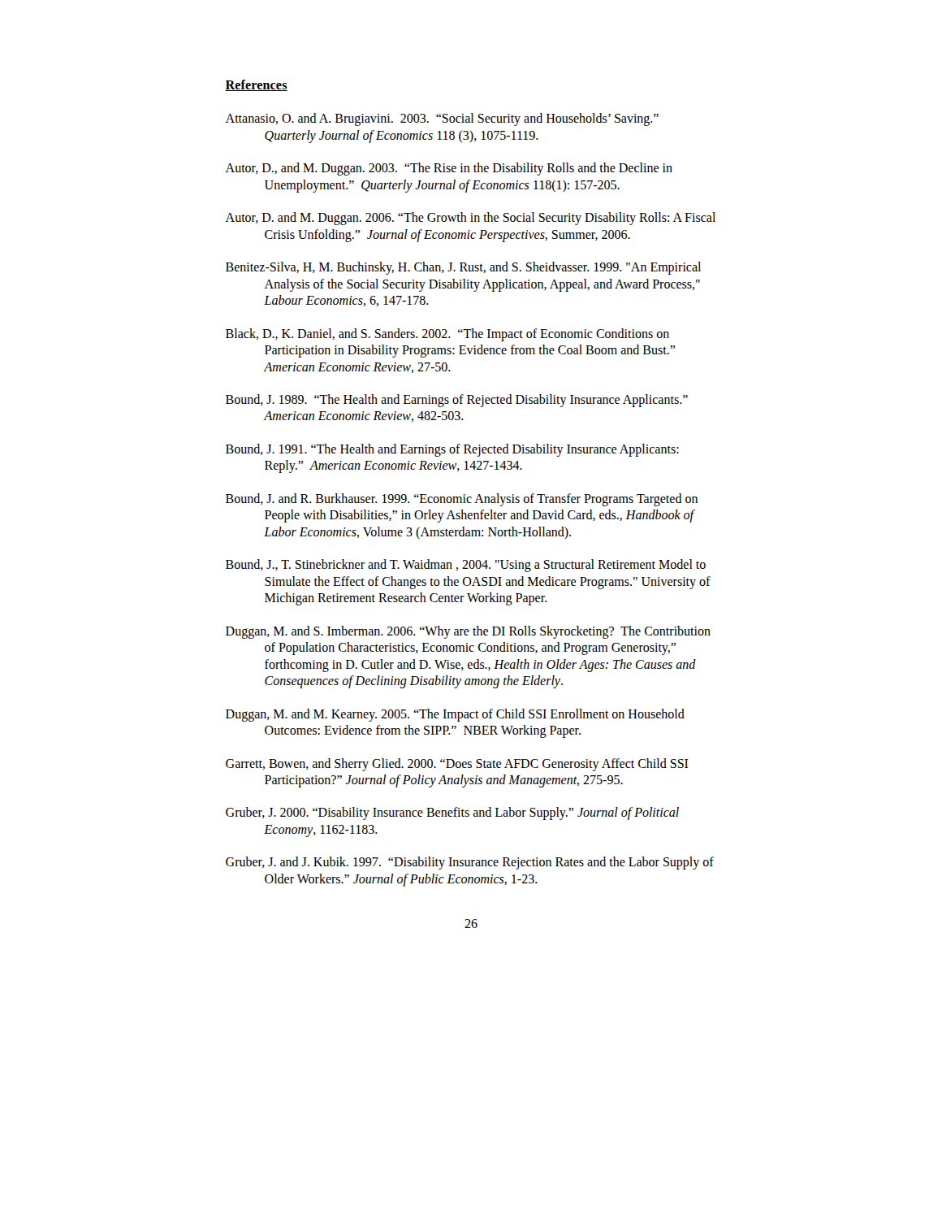References
Attanasio, O. and A. Brugiavini. 2003. “Social Security and Households’ Saving.” Quarterly Journal of Economics 118 (3), 1075-1119.
Autor, D., and M. Duggan. 2003. “The Rise in the Disability Rolls and the Decline in Unemployment.” Quarterly Journal of Economics 118(1): 157-205.
Autor, D. and M. Duggan. 2006. “The Growth in the Social Security Disability Rolls: A Fiscal Crisis Unfolding.” Journal of Economic Perspectives, Summer, 2006.
Benitez-Silva, H, M. Buchinsky, H. Chan, J. Rust, and S. Sheidvasser. 1999. "An Empirical Analysis of the Social Security Disability Application, Appeal, and Award Process," Labour Economics, 6, 147-178.
Black, D., K. Daniel, and S. Sanders. 2002. “The Impact of Economic Conditions on Participation in Disability Programs: Evidence from the Coal Boom and Bust.” American Economic Review, 27-50.
Bound, J. 1989. “The Health and Earnings of Rejected Disability Insurance Applicants.” American Economic Review, 482-503.
Bound, J. 1991. “The Health and Earnings of Rejected Disability Insurance Applicants: Reply.” American Economic Review, 1427-1434.
Bound, J. and R. Burkhauser. 1999. “Economic Analysis of Transfer Programs Targeted on People with Disabilities,” in Orley Ashenfelter and David Card, eds., Handbook of Labor Economics, Volume 3 (Amsterdam: North-Holland).
Bound, J., T. Stinebrickner and T. Waidman , 2004. "Using a Structural Retirement Model to Simulate the Effect of Changes to the OASDI and Medicare Programs." University of Michigan Retirement Research Center Working Paper.
Duggan, M. and S. Imberman. 2006. “Why are the DI Rolls Skyrocketing? The Contribution of Population Characteristics, Economic Conditions, and Program Generosity,” forthcoming in D. Cutler and D. Wise, eds., Health in Older Ages: The Causes and Consequences of Declining Disability among the Elderly.
Duggan, M. and M. Kearney. 2005. “The Impact of Child SSI Enrollment on Household Outcomes: Evidence from the SIPP.” NBER Working Paper.
Garrett, Bowen, and Sherry Glied. 2000. “Does State AFDC Generosity Affect Child SSI Participation?” Journal of Policy Analysis and Management, 275-95.
Gruber, J. 2000. “Disability Insurance Benefits and Labor Supply.” Journal of Political Economy, 1162-1183.
Gruber, J. and J. Kubik. 1997. “Disability Insurance Rejection Rates and the Labor Supply of Older Workers.” Journal of Public Economics, 1-23.
26